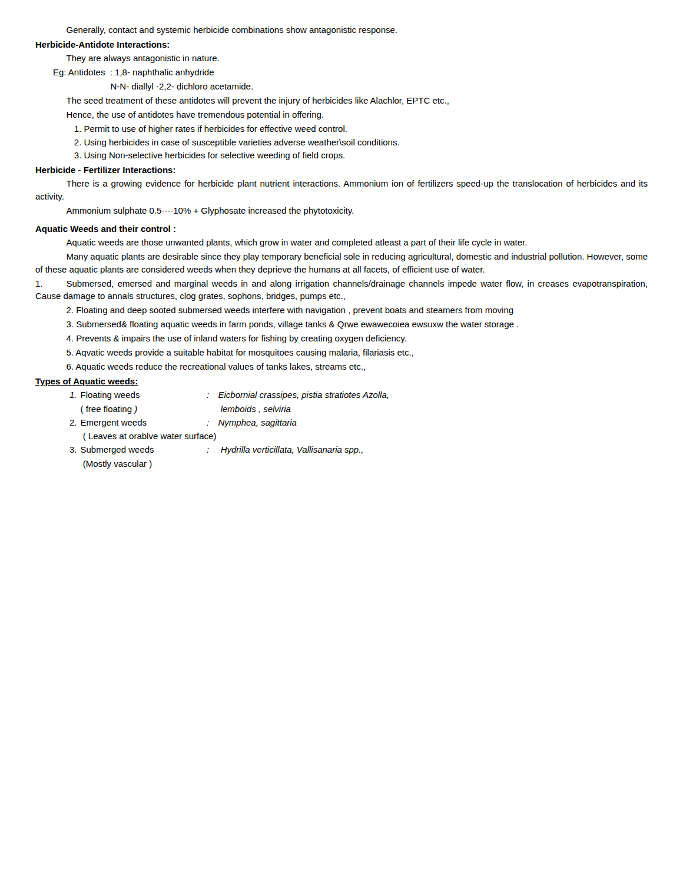Generally, contact and systemic herbicide combinations show antagonistic response.
Herbicide-Antidote Interactions:
They are always antagonistic in nature.
Eg: Antidotes : 1,8- naphthalic anhydride
N-N- diallyl -2,2- dichloro acetamide.
The seed treatment of these antidotes will prevent the injury of herbicides like Alachlor, EPTC etc.,
Hence, the use of antidotes have tremendous potential in offering.
Permit to use of higher rates if herbicides for effective weed control.
Using herbicides in case of susceptible varieties adverse weather\soil conditions.
Using Non-selective herbicides for selective weeding of field crops.
Herbicide - Fertilizer Interactions:
There is a growing evidence for herbicide plant nutrient interactions. Ammonium ion of fertilizers speed-up the translocation of herbicides and its activity.
Ammonium sulphate 0.5----10% + Glyphosate increased the phytotoxicity.
Aquatic Weeds and their control :
Aquatic weeds are those unwanted plants, which grow in water and completed atleast a part of their life cycle in water.
Many aquatic plants are desirable since they play temporary beneficial sole in reducing agricultural, domestic and industrial pollution. However, some of these aquatic plants are considered weeds when they deprieve the humans at all facets, of efficient use of water.
1. Submersed, emersed and marginal weeds in and along irrigation channels/drainage channels impede water flow, in creases evapotranspiration, Cause damage to annals structures, clog grates, sophons, bridges, pumps etc.,
2. Floating and deep sooted submersed weeds interfere with navigation , prevent boats and steamers from moving
3. Submersed& floating aquatic weeds in farm ponds, village tanks & Qrwe ewawecoiea ewsuxw the water storage .
4. Prevents & impairs the use of inland waters for fishing by creating oxygen deficiency.
5. Aqvatic weeds provide a suitable habitat for mosquitoes causing malaria, filariasis etc.,
6. Aquatic weeds reduce the recreational values of tanks lakes, streams etc.,
Types of Aquatic weeds:
| 1. | Floating weeds | : | Eicbornial crassipes, pistia stratiotes Azolla, |
| | ( free floating ) | | lemboids , selviria |
| 2. | Emergent weeds | : | Nymphea, sagittaria |
| | ( Leaves at orablve water surface) |
| 3. | Submerged weeds | : | Hydrilla verticillata, Vallisanaria spp., |
| | (Mostly vascular ) |